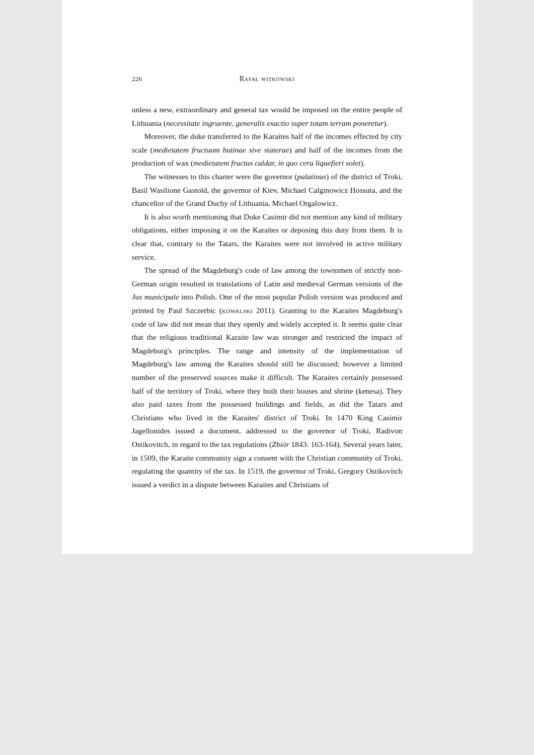226 Rafał Witkowski
unless a new, extraordinary and general tax would be imposed on the entire people of Lithuania (necessitate ingruente, generalis exactio super totam terram poneretur).
Moreover, the duke transferred to the Karaites half of the incomes effected by city scale (medietatem fructuum butinae sive staterae) and half of the incomes from the production of wax (medietatem fructus caldar, in quo cera liquefieri solet).
The witnesses to this charter were the governor (palatinus) of the district of Troki, Basil Wasilione Gastold, the governor of Kiev, Michael Calginowicz Hossuta, and the chancellor of the Grand Duchy of Lithuania, Michael Orgalowicz.
It is also worth mentioning that Duke Casimir did not mention any kind of military obligations, either imposing it on the Karaites or deposing this duty from them. It is clear that, contrary to the Tatars, the Karaites were not involved in active military service.
The spread of the Magdeburg's code of law among the townsmen of strictly non-German origin resulted in translations of Latin and medieval German versions of the Jus municipale into Polish. One of the most popular Polish version was produced and printed by Paul Szczerbic (Kowalski 2011). Granting to the Karaites Magdeburg's code of law did not mean that they openly and widely accepted it. It seems quite clear that the religious traditional Karaite law was stronger and restricted the impact of Magdeburg's principles. The range and intensity of the implementation of Magdeburg's law among the Karaites should still be discussed; however a limited number of the preserved sources make it difficult. The Karaites certainly possessed half of the territory of Troki, where they built their houses and shrine (kenesa). They also paid taxes from the possessed buildings and fields, as did the Tatars and Christians who lived in the Karaites' district of Troki. In 1470 King Casimir Jagellonides issued a document, addressed to the governor of Troki, Radivon Ostikovitch, in regard to the tax regulations (Zbiór 1843: 163-164). Several years later, in 1509, the Karaite community sign a consent with the Christian community of Troki, regulating the quantity of the tax. In 1519, the governor of Troki, Gregory Ostikovitch issued a verdict in a dispute between Karaites and Christians of